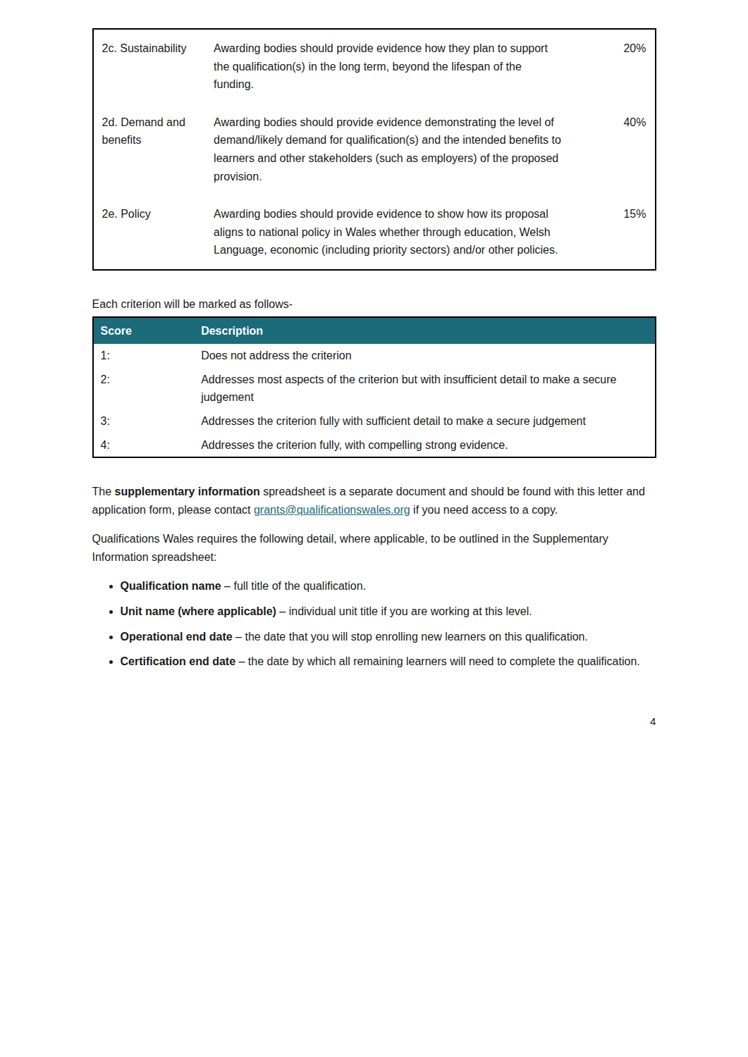| 2c. Sustainability | Awarding bodies should provide evidence how they plan to support the qualification(s) in the long term, beyond the lifespan of the funding. | 20% |
| 2d. Demand and benefits | Awarding bodies should provide evidence demonstrating the level of demand/likely demand for qualification(s) and the intended benefits to learners and other stakeholders (such as employers) of the proposed provision. | 40% |
| 2e. Policy | Awarding bodies should provide evidence to show how its proposal aligns to national policy in Wales whether through education, Welsh Language, economic (including priority sectors) and/or other policies. | 15% |
Each criterion will be marked as follows-
| Score | Description |
| --- | --- |
| 1: | Does not address the criterion |
| 2: | Addresses most aspects of the criterion but with insufficient detail to make a secure judgement |
| 3: | Addresses the criterion fully with sufficient detail to make a secure judgement |
| 4: | Addresses the criterion fully, with compelling strong evidence. |
The supplementary information spreadsheet is a separate document and should be found with this letter and application form, please contact grants@qualificationswales.org if you need access to a copy.
Qualifications Wales requires the following detail, where applicable, to be outlined in the Supplementary Information spreadsheet:
Qualification name – full title of the qualification.
Unit name (where applicable) – individual unit title if you are working at this level.
Operational end date – the date that you will stop enrolling new learners on this qualification.
Certification end date – the date by which all remaining learners will need to complete the qualification.
4